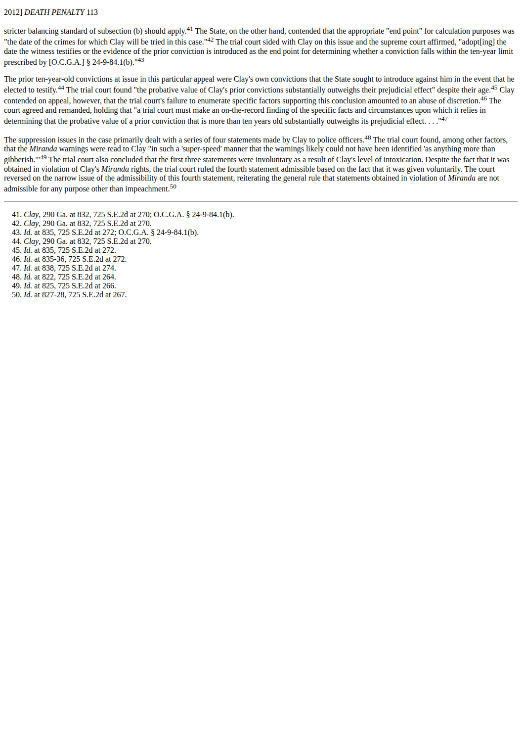2012] DEATH PENALTY 113
stricter balancing standard of subsection (b) should apply.41 The State, on the other hand, contended that the appropriate "end point" for calculation purposes was "the date of the crimes for which Clay will be tried in this case."42 The trial court sided with Clay on this issue and the supreme court affirmed, "adopt[ing] the date the witness testifies or the evidence of the prior conviction is introduced as the end point for determining whether a conviction falls within the ten-year limit prescribed by [O.C.G.A.] § 24-9-84.1(b)."43
The prior ten-year-old convictions at issue in this particular appeal were Clay's own convictions that the State sought to introduce against him in the event that he elected to testify.44 The trial court found "the probative value of Clay's prior convictions substantially outweighs their prejudicial effect" despite their age.45 Clay contended on appeal, however, that the trial court's failure to enumerate specific factors supporting this conclusion amounted to an abuse of discretion.46 The court agreed and remanded, holding that "a trial court must make an on-the-record finding of the specific facts and circumstances upon which it relies in determining that the probative value of a prior conviction that is more than ten years old substantially outweighs its prejudicial effect. . . ."47
The suppression issues in the case primarily dealt with a series of four statements made by Clay to police officers.48 The trial court found, among other factors, that the Miranda warnings were read to Clay "in such a 'super-speed' manner that the warnings likely could not have been identified 'as anything more than gibberish.'"49 The trial court also concluded that the first three statements were involuntary as a result of Clay's level of intoxication. Despite the fact that it was obtained in violation of Clay's Miranda rights, the trial court ruled the fourth statement admissible based on the fact that it was given voluntarily. The court reversed on the narrow issue of the admissibility of this fourth statement, reiterating the general rule that statements obtained in violation of Miranda are not admissible for any purpose other than impeachment.50
Clay, 290 Ga. at 832, 725 S.E.2d at 270; O.C.G.A. § 24-9-84.1(b).
Clay, 290 Ga. at 832, 725 S.E.2d at 270.
Id. at 835, 725 S.E.2d at 272; O.C.G.A. § 24-9-84.1(b).
Clay, 290 Ga. at 832, 725 S.E.2d at 270.
Id. at 835, 725 S.E.2d at 272.
Id. at 835-36, 725 S.E.2d at 272.
Id. at 838, 725 S.E.2d at 274.
Id. at 822, 725 S.E.2d at 264.
Id. at 825, 725 S.E.2d at 266.
Id. at 827-28, 725 S.E.2d at 267.